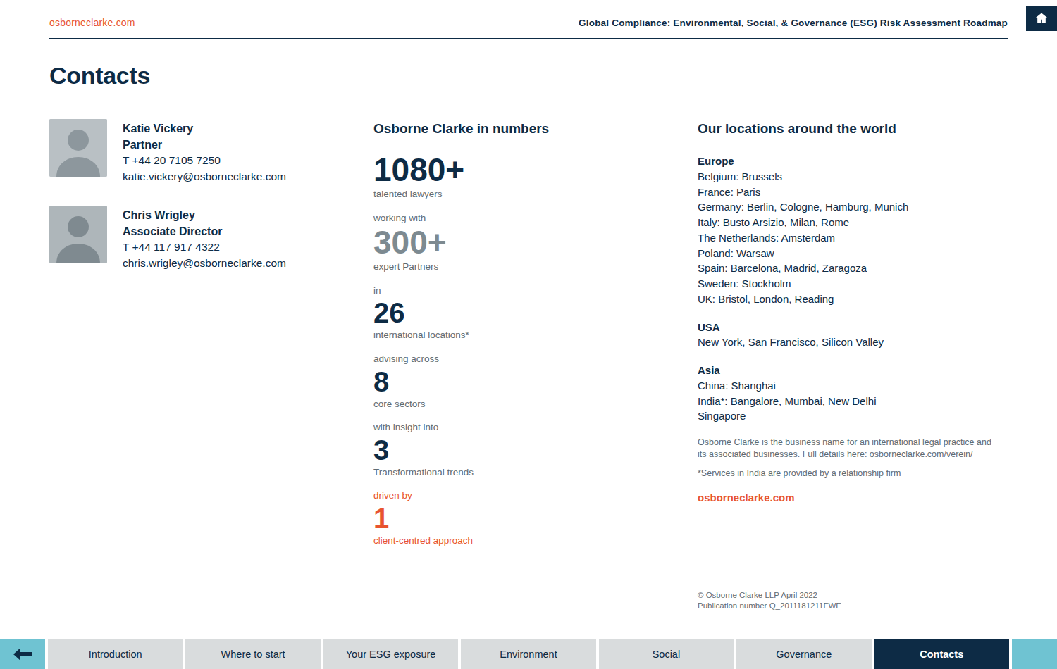osborneclarke.com Global Compliance: Environmental, Social, & Governance (ESG) Risk Assessment Roadmap
Contacts
Katie Vickery
Partner
T +44 20 7105 7250
katie.vickery@osborneclarke.com
Chris Wrigley
Associate Director
T +44 117 917 4322
chris.wrigley@osborneclarke.com
Osborne Clarke in numbers
1080+
talented lawyers
working with
300+
expert Partners
in
26
international locations*
advising across
8
core sectors
with insight into
3
Transformational trends
driven by
1
client-centred approach
Our locations around the world
Europe
Belgium: Brussels
France: Paris
Germany: Berlin, Cologne, Hamburg, Munich
Italy: Busto Arsizio, Milan, Rome
The Netherlands: Amsterdam
Poland: Warsaw
Spain: Barcelona, Madrid, Zaragoza
Sweden: Stockholm
UK: Bristol, London, Reading
USA
New York, San Francisco, Silicon Valley
Asia
China: Shanghai
India*: Bangalore, Mumbai, New Delhi
Singapore
Osborne Clarke is the business name for an international legal practice and its associated businesses. Full details here: osborneclarke.com/verein/
*Services in India are provided by a relationship firm
osborneclarke.com
© Osborne Clarke LLP April 2022
Publication number Q_2011181211FWE
Introduction Where to start Your ESG exposure Environment Social Governance Contacts